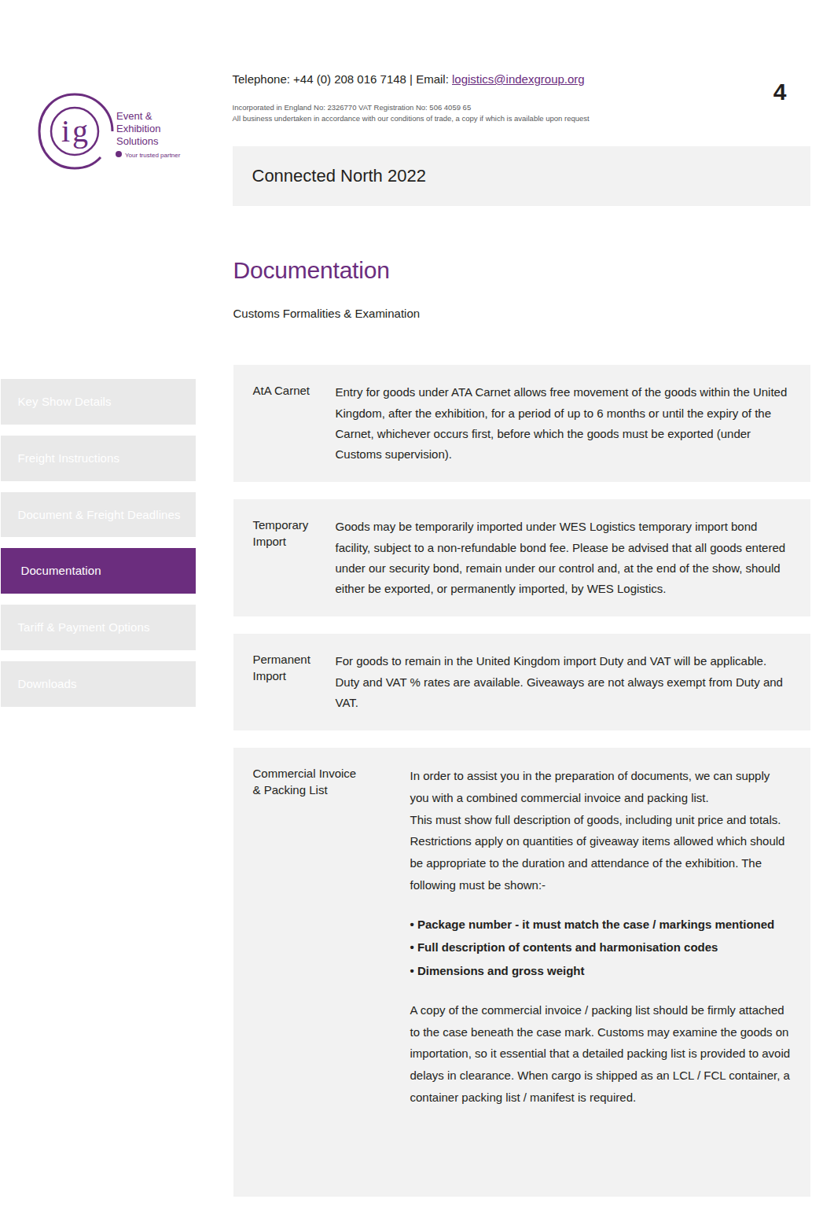4
i g Event & Exhibition Solutions Your trusted partner
Telephone: +44 (0) 208 016 7148 | Email: logistics@indexgroup.org
Incorporated in England No: 2326770 VAT Registration No: 506 4059 65
All business undertaken in accordance with our conditions of trade, a copy if which is available upon request
Connected North 2022
Key Show Details
Freight Instructions
Document & Freight Deadlines
Documentation
Tariff & Payment Options
Downloads
Documentation
Customs Formalities & Examination
AtA Carnet
Entry for goods under ATA Carnet allows free movement of the goods within the United Kingdom, after the exhibition, for a period of up to 6 months or until the expiry of the Carnet, whichever occurs first, before which the goods must be exported (under Customs supervision).
Temporary
Import
Goods may be temporarily imported under WES Logistics temporary import bond facility, subject to a non-refundable bond fee. Please be advised that all goods entered under our security bond, remain under our control and, at the end of the show, should either be exported, or permanently imported, by WES Logistics.
Permanent
Import
For goods to remain in the United Kingdom import Duty and VAT will be applicable. Duty and VAT % rates are available. Giveaways are not always exempt from Duty and VAT.
Commercial Invoice
& Packing List
In order to assist you in the preparation of documents, we can supply you with a combined commercial invoice and packing list.
This must show full description of goods, including unit price and totals. Restrictions apply on quantities of giveaway items allowed which should be appropriate to the duration and attendance of the exhibition. The following must be shown:-
Package number - it must match the case / markings mentioned
Full description of contents and harmonisation codes
Dimensions and gross weight
A copy of the commercial invoice / packing list should be firmly attached to the case beneath the case mark. Customs may examine the goods on importation, so it essential that a detailed packing list is provided to avoid delays in clearance. When cargo is shipped as an LCL / FCL container, a container packing list / manifest is required.